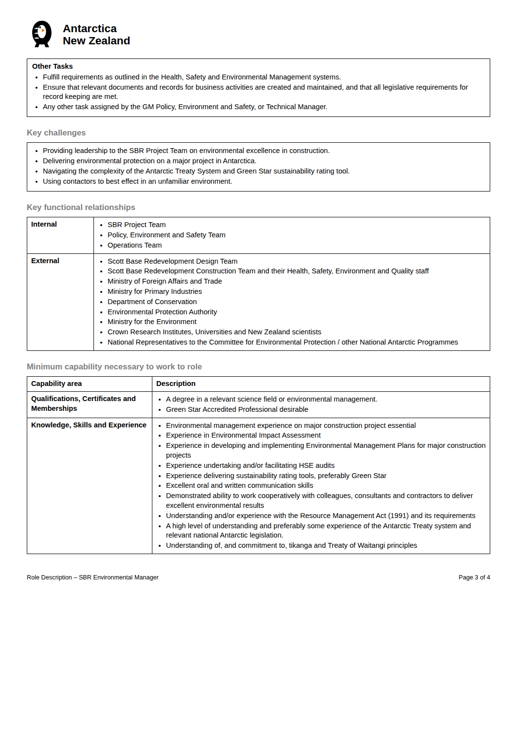Antarctica
New Zealand
Other Tasks
Fulfill requirements as outlined in the Health, Safety and Environmental Management systems.
Ensure that relevant documents and records for business activities are created and maintained, and that all legislative requirements for record keeping are met.
Any other task assigned by the GM Policy, Environment and Safety, or Technical Manager.
Key challenges
Providing leadership to the SBR Project Team on environmental excellence in construction.
Delivering environmental protection on a major project in Antarctica.
Navigating the complexity of the Antarctic Treaty System and Green Star sustainability rating tool.
Using contactors to best effect in an unfamiliar environment.
Key functional relationships
| Internal | SBR Project Team Policy, Environment and Safety Team Operations Team |
| External | Scott Base Redevelopment Design Team Scott Base Redevelopment Construction Team and their Health, Safety, Environment and Quality staff Ministry of Foreign Affairs and Trade Ministry for Primary Industries Department of Conservation Environmental Protection Authority Ministry for the Environment Crown Research Institutes, Universities and New Zealand scientists National Representatives to the Committee for Environmental Protection / other National Antarctic Programmes |
Minimum capability necessary to work to role
| Capability area | Description |
| --- | --- |
| Qualifications, Certificates and Memberships | A degree in a relevant science field or environmental management. Green Star Accredited Professional desirable |
| Knowledge, Skills and Experience | Environmental management experience on major construction project essential Experience in Environmental Impact Assessment Experience in developing and implementing Environmental Management Plans for major construction projects Experience undertaking and/or facilitating HSE audits Experience delivering sustainability rating tools, preferably Green Star Excellent oral and written communication skills Demonstrated ability to work cooperatively with colleagues, consultants and contractors to deliver excellent environmental results Understanding and/or experience with the Resource Management Act (1991) and its requirements A high level of understanding and preferably some experience of the Antarctic Treaty system and relevant national Antarctic legislation. Understanding of, and commitment to, tikanga and Treaty of Waitangi principles |
Role Description – SBR Environmental Manager Page 3 of 4